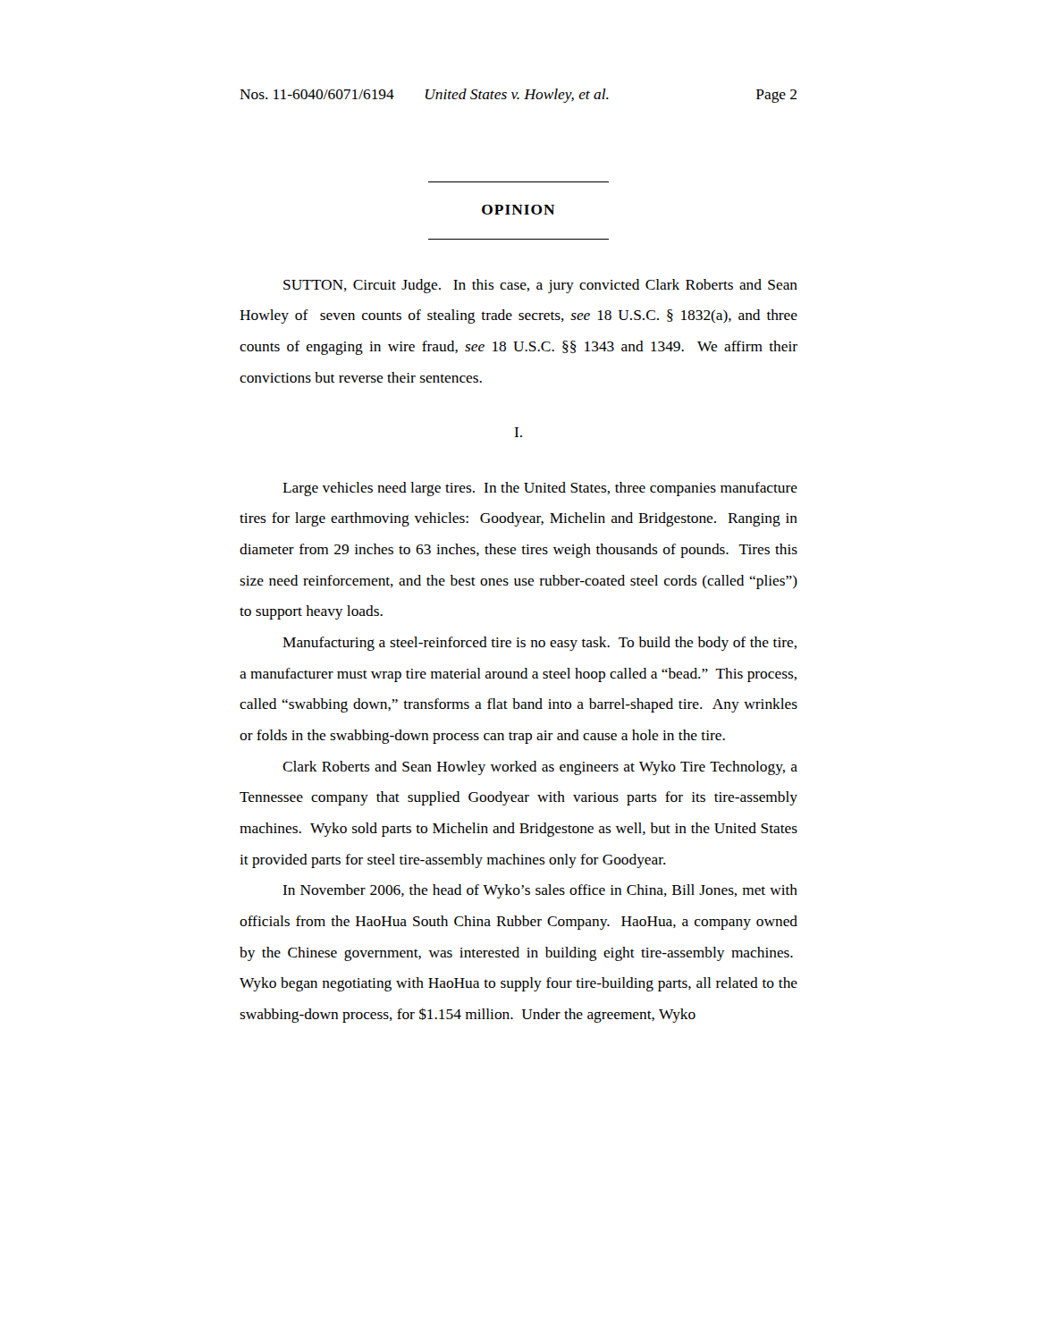Nos. 11-6040/6071/6194
United States v. Howley, et al.
Page 2
OPINION
SUTTON, Circuit Judge. In this case, a jury convicted Clark Roberts and Sean Howley of seven counts of stealing trade secrets, see 18 U.S.C. § 1832(a), and three counts of engaging in wire fraud, see 18 U.S.C. §§ 1343 and 1349. We affirm their convictions but reverse their sentences.
I.
Large vehicles need large tires. In the United States, three companies manufacture tires for large earthmoving vehicles: Goodyear, Michelin and Bridgestone. Ranging in diameter from 29 inches to 63 inches, these tires weigh thousands of pounds. Tires this size need reinforcement, and the best ones use rubber-coated steel cords (called “plies”) to support heavy loads.
Manufacturing a steel-reinforced tire is no easy task. To build the body of the tire, a manufacturer must wrap tire material around a steel hoop called a “bead.” This process, called “swabbing down,” transforms a flat band into a barrel-shaped tire. Any wrinkles or folds in the swabbing-down process can trap air and cause a hole in the tire.
Clark Roberts and Sean Howley worked as engineers at Wyko Tire Technology, a Tennessee company that supplied Goodyear with various parts for its tire-assembly machines. Wyko sold parts to Michelin and Bridgestone as well, but in the United States it provided parts for steel tire-assembly machines only for Goodyear.
In November 2006, the head of Wyko’s sales office in China, Bill Jones, met with officials from the HaoHua South China Rubber Company. HaoHua, a company owned by the Chinese government, was interested in building eight tire-assembly machines. Wyko began negotiating with HaoHua to supply four tire-building parts, all related to the swabbing-down process, for $1.154 million. Under the agreement, Wyko